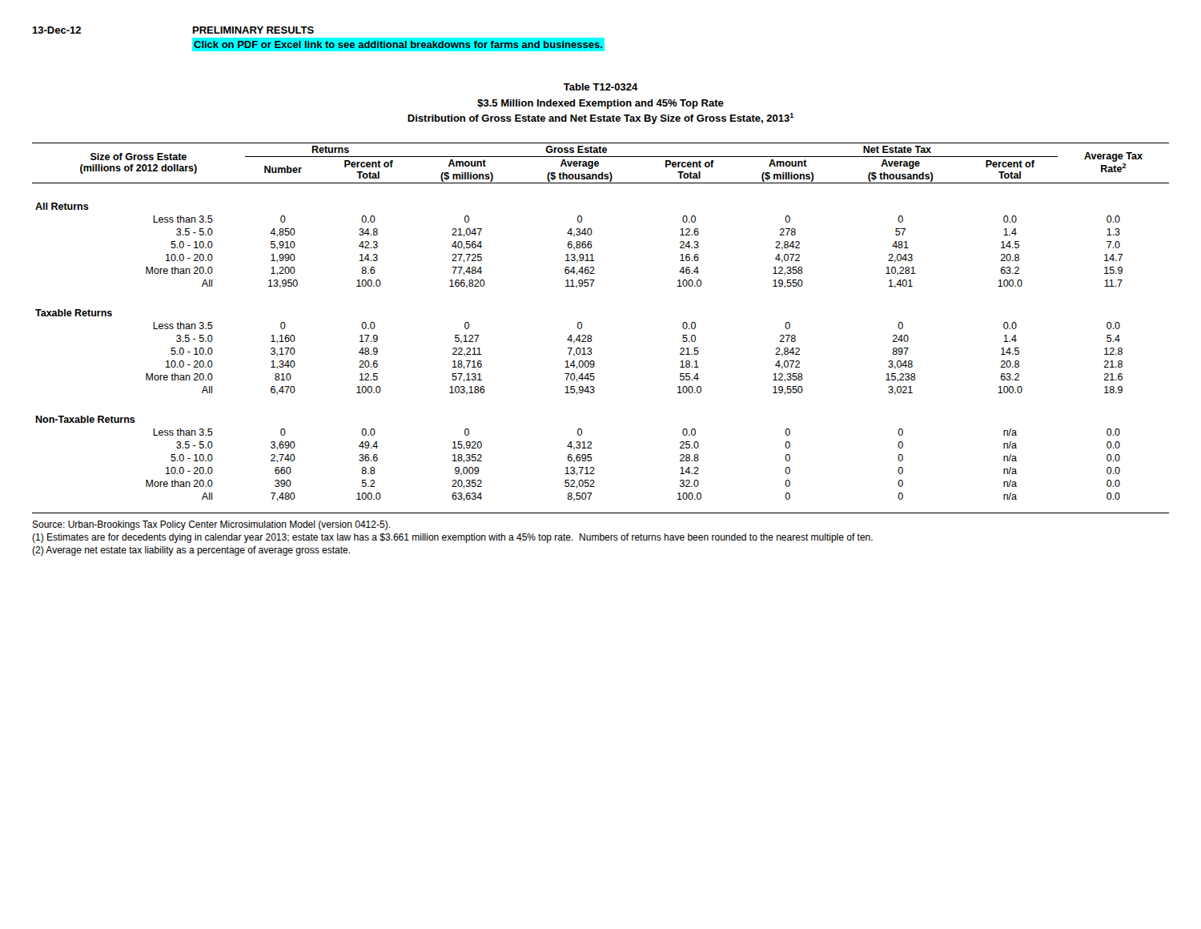13-Dec-12
PRELIMINARY RESULTS
Click on PDF or Excel link to see additional breakdowns for farms and businesses.
Table T12-0324
$3.5 Million Indexed Exemption and 45% Top Rate
Distribution of Gross Estate and Net Estate Tax By Size of Gross Estate, 20131
| Size of Gross Estate (millions of 2012 dollars) | Returns | Gross Estate | Net Estate Tax | Average Tax Rate 2 |
| Number | Percent of Total | Amount | Average | Percent of Total | Amount | Average | Percent of Total |
| ($ millions) | ($ thousands) | ($ millions) | ($ thousands) |
| All Returns |
| Less than 3.5 | 0 | 0.0 | 0 | 0 | 0.0 | 0 | 0 | 0.0 | 0.0 |
| 3.5 - 5.0 | 4,850 | 34.8 | 21,047 | 4,340 | 12.6 | 278 | 57 | 1.4 | 1.3 |
| 5.0 - 10.0 | 5,910 | 42.3 | 40,564 | 6,866 | 24.3 | 2,842 | 481 | 14.5 | 7.0 |
| 10.0 - 20.0 | 1,990 | 14.3 | 27,725 | 13,911 | 16.6 | 4,072 | 2,043 | 20.8 | 14.7 |
| More than 20.0 | 1,200 | 8.6 | 77,484 | 64,462 | 46.4 | 12,358 | 10,281 | 63.2 | 15.9 |
| All | 13,950 | 100.0 | 166,820 | 11,957 | 100.0 | 19,550 | 1,401 | 100.0 | 11.7 |
| Taxable Returns |
| Less than 3.5 | 0 | 0.0 | 0 | 0 | 0.0 | 0 | 0 | 0.0 | 0.0 |
| 3.5 - 5.0 | 1,160 | 17.9 | 5,127 | 4,428 | 5.0 | 278 | 240 | 1.4 | 5.4 |
| 5.0 - 10.0 | 3,170 | 48.9 | 22,211 | 7,013 | 21.5 | 2,842 | 897 | 14.5 | 12.8 |
| 10.0 - 20.0 | 1,340 | 20.6 | 18,716 | 14,009 | 18.1 | 4,072 | 3,048 | 20.8 | 21.8 |
| More than 20.0 | 810 | 12.5 | 57,131 | 70,445 | 55.4 | 12,358 | 15,238 | 63.2 | 21.6 |
| All | 6,470 | 100.0 | 103,186 | 15,943 | 100.0 | 19,550 | 3,021 | 100.0 | 18.9 |
| Non-Taxable Returns |
| Less than 3.5 | 0 | 0.0 | 0 | 0 | 0.0 | 0 | 0 | n/a | 0.0 |
| 3.5 - 5.0 | 3,690 | 49.4 | 15,920 | 4,312 | 25.0 | 0 | 0 | n/a | 0.0 |
| 5.0 - 10.0 | 2,740 | 36.6 | 18,352 | 6,695 | 28.8 | 0 | 0 | n/a | 0.0 |
| 10.0 - 20.0 | 660 | 8.8 | 9,009 | 13,712 | 14.2 | 0 | 0 | n/a | 0.0 |
| More than 20.0 | 390 | 5.2 | 20,352 | 52,052 | 32.0 | 0 | 0 | n/a | 0.0 |
| All | 7,480 | 100.0 | 63,634 | 8,507 | 100.0 | 0 | 0 | n/a | 0.0 |
Source: Urban-Brookings Tax Policy Center Microsimulation Model (version 0412-5).
(1) Estimates are for decedents dying in calendar year 2013; estate tax law has a $3.661 million exemption with a 45% top rate. Numbers of returns have been rounded to the nearest multiple of ten.
(2) Average net estate tax liability as a percentage of average gross estate.